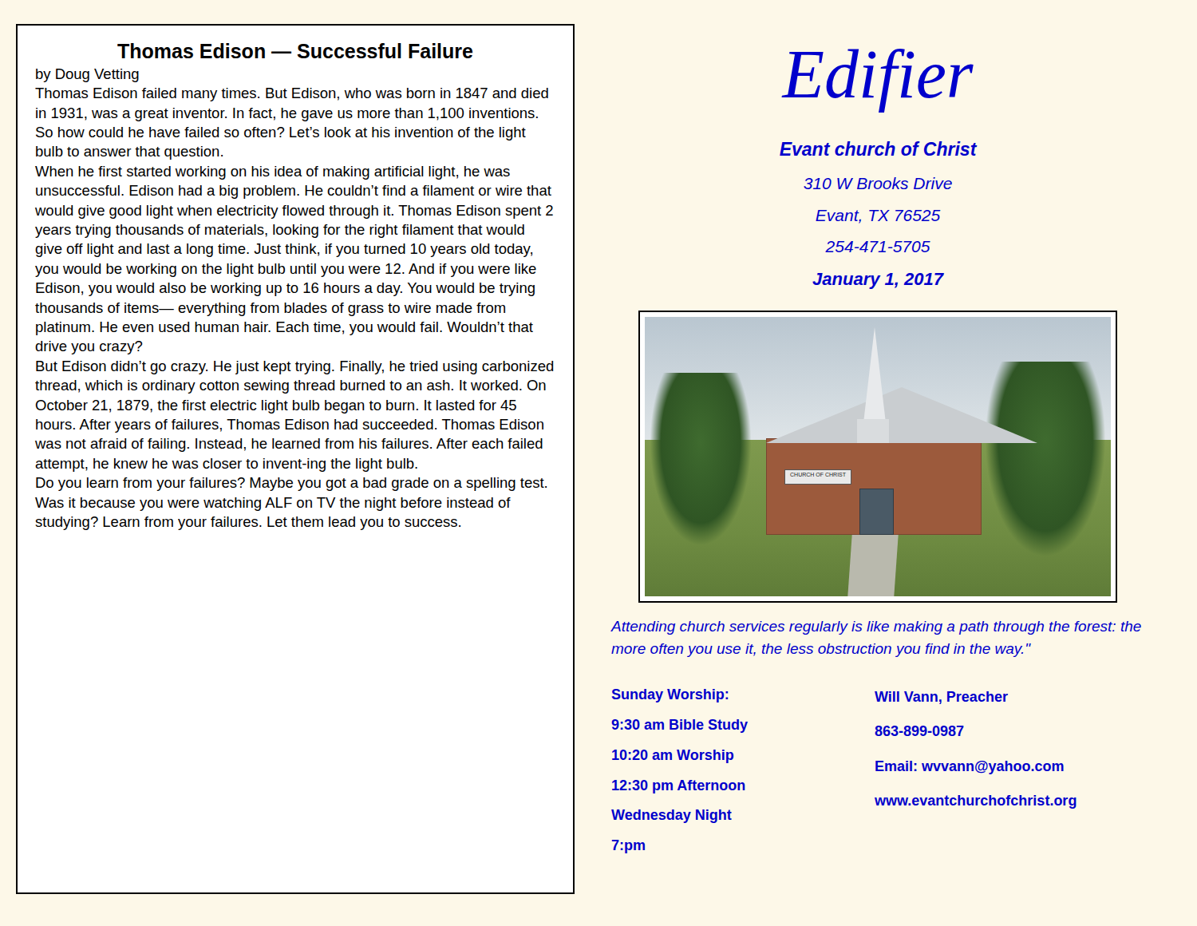Thomas Edison — Successful Failure
by Doug Vetting
Thomas Edison failed many times. But Edison, who was born in 1847 and died in 1931, was a great inventor. In fact, he gave us more than 1,100 inventions. So how could he have failed so often? Let’s look at his invention of the light bulb to answer that question.
When he first started working on his idea of making artificial light, he was unsuccessful. Edison had a big problem. He couldn’t find a filament or wire that would give good light when electricity flowed through it. Thomas Edison spent 2 years trying thousands of materials, looking for the right filament that would give off light and last a long time. Just think, if you turned 10 years old today, you would be working on the light bulb until you were 12. And if you were like Edison, you would also be working up to 16 hours a day. You would be trying thousands of items— everything from blades of grass to wire made from platinum. He even used human hair. Each time, you would fail. Wouldn’t that drive you crazy?
But Edison didn’t go crazy. He just kept trying. Finally, he tried using carbonized thread, which is ordinary cotton sewing thread burned to an ash. It worked. On October 21, 1879, the first electric light bulb began to burn. It lasted for 45 hours. After years of failures, Thomas Edison had succeeded. Thomas Edison was not afraid of failing. Instead, he learned from his failures. After each failed attempt, he knew he was closer to invent-ing the light bulb.
Do you learn from your failures? Maybe you got a bad grade on a spelling test. Was it because you were watching ALF on TV the night before instead of studying? Learn from your failures. Let them lead you to success.
Edifier
Evant church of Christ
310 W Brooks Drive
Evant, TX 76525
254-471-5705
January 1, 2017
CHURCH OF CHRIST
Attending church services regularly is like making a path through the forest: the more often you use it, the less obstruction you find in the way."
Sunday Worship:
9:30 am Bible Study
10:20 am Worship
12:30 pm Afternoon
Wednesday Night
7:pm
Will Vann, Preacher
863-899-0987
Email: wvvann@yahoo.com
www.evantchurchofchrist.org